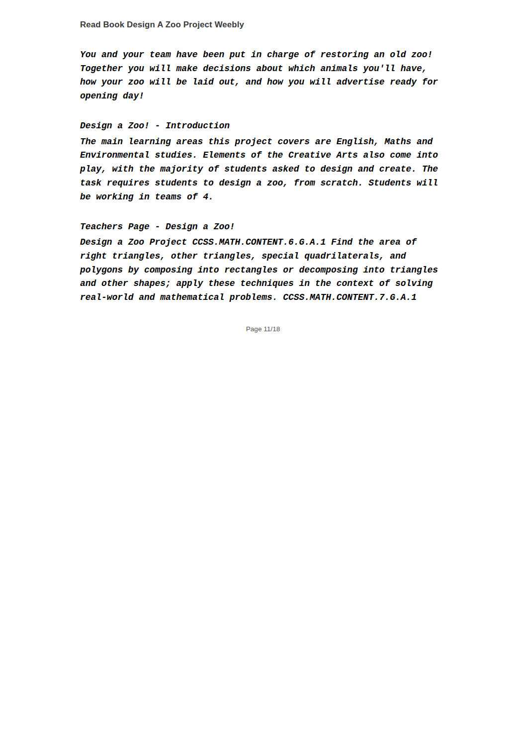Read Book Design A Zoo Project Weebly
You and your team have been put in charge of restoring an old zoo! Together you will make decisions about which animals you'll have, how your zoo will be laid out, and how you will advertise ready for opening day!
Design a Zoo! - Introduction
The main learning areas this project covers are English, Maths and Environmental studies. Elements of the Creative Arts also come into play, with the majority of students asked to design and create. The task requires students to design a zoo, from scratch. Students will be working in teams of 4.
Teachers Page - Design a Zoo!
Design a Zoo Project CCSS.MATH.CONTENT.6.G.A.1 Find the area of right triangles, other triangles, special quadrilaterals, and polygons by composing into rectangles or decomposing into triangles and other shapes; apply these techniques in the context of solving real-world and mathematical problems. CCSS.MATH.CONTENT.7.G.A.1
Page 11/18